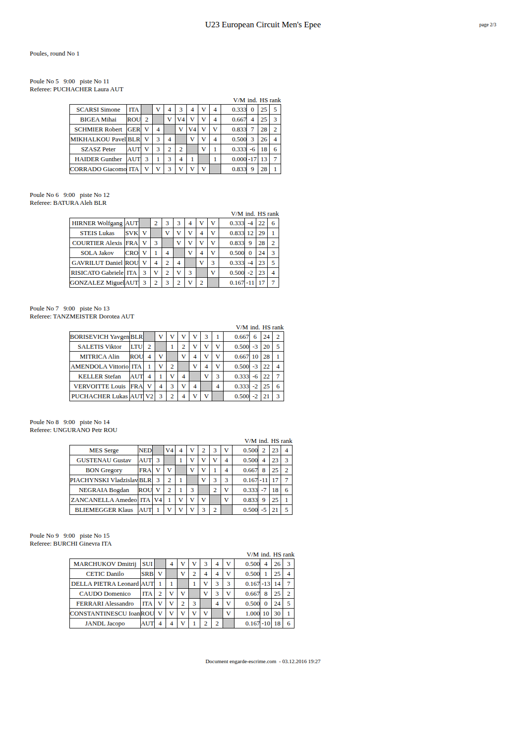U23 European Circuit Men's Epee
page 2/3
Poules, round No 1
Poule No 5 9:00 piste No 11
Referee: PUCHACHER Laura AUT
| | | | V/M | ind. | HS | rank |
| SCARSI Simone | ITA | | V | 4 | 3 | 4 | V | 4 | 0.333 | 0 | 25 | 5 |
| BIGEA Mihai | ROU | 2 | | V | V4 | V | V | 4 | 0.667 | 4 | 25 | 3 |
| SCHMIER Robert | GER | V | 4 | | V | V4 | V | V | 0.833 | 7 | 28 | 2 |
| MIKHALKOU Pavel | BLR | V | 3 | 4 | | V | V | 4 | 0.500 | 3 | 26 | 4 |
| SZASZ Peter | AUT | V | 3 | 2 | 2 | | V | 1 | 0.333 | -6 | 18 | 6 |
| HAIDER Gunther | AUT | 3 | 1 | 3 | 4 | 1 | | 1 | 0.000 | -17 | 13 | 7 |
| CORRADO Giacomo | ITA | V | V | 3 | V | V | V | | 0.833 | 9 | 28 | 1 |
Poule No 6 9:00 piste No 12
Referee: BATURA Aleh BLR
| | | | V/M | ind. | HS | rank |
| HIRNER Wolfgang | AUT | | 2 | 3 | 3 | 4 | V | V | 0.333 | -4 | 22 | 6 |
| STEIS Lukas | SVK | V | | V | V | V | 4 | V | 0.833 | 12 | 29 | 1 |
| COURTIER Alexis | FRA | V | 3 | | V | V | V | V | 0.833 | 9 | 28 | 2 |
| SOLA Jakov | CRO | V | 1 | 4 | | V | 4 | V | 0.500 | 0 | 24 | 3 |
| GAVRILUT Daniel | ROU | V | 4 | 2 | 4 | | V | 3 | 0.333 | -4 | 23 | 5 |
| RISICATO Gabriele | ITA | 3 | V | 2 | V | 3 | | V | 0.500 | -2 | 23 | 4 |
| GONZALEZ Miguel | AUT | 3 | 2 | 3 | 2 | V | 2 | | 0.167 | -11 | 17 | 7 |
Poule No 7 9:00 piste No 13
Referee: TANZMEISTER Dorotea AUT
| | | | V/M | ind. | HS | rank |
| BORISEVICH Yavgen | BLR | | V | V | V | V | 3 | 1 | 0.667 | 6 | 24 | 2 |
| SALETIS Viktor | LTU | 2 | | 1 | 2 | V | V | V | 0.500 | -3 | 20 | 5 |
| MITRICA Alin | ROU | 4 | V | | V | 4 | V | V | 0.667 | 10 | 28 | 1 |
| AMENDOLA Vittorio | ITA | 1 | V | 2 | | V | 4 | V | 0.500 | -3 | 22 | 4 |
| KELLER Stefan | AUT | 4 | 1 | V | 4 | | V | 3 | 0.333 | -6 | 22 | 7 |
| VERVOITTE Louis | FRA | V | 4 | 3 | V | 4 | | 4 | 0.333 | -2 | 25 | 6 |
| PUCHACHER Lukas | AUT | V2 | 3 | 2 | 4 | V | V | | 0.500 | -2 | 21 | 3 |
Poule No 8 9:00 piste No 14
Referee: UNGURANO Petr ROU
| | | | V/M | ind. | HS | rank |
| MES Serge | NED | | V4 | 4 | V | 2 | 3 | V | 0.500 | 2 | 23 | 4 |
| GUSTENAU Gustav | AUT | 3 | | 1 | V | V | V | 4 | 0.500 | 4 | 23 | 3 |
| BON Gregory | FRA | V | V | | V | V | 1 | 4 | 0.667 | 8 | 25 | 2 |
| PIACHYNSKI Vladzislav | BLR | 3 | 2 | 1 | | V | 3 | 3 | 0.167 | -11 | 17 | 7 |
| NEGRAIA Bogdan | ROU | V | 2 | 1 | 3 | | 2 | V | 0.333 | -7 | 18 | 6 |
| ZANCANELLA Amedeo | ITA | V4 | 1 | V | V | V | | V | 0.833 | 9 | 25 | 1 |
| BLIEMEGGER Klaus | AUT | 1 | V | V | V | 3 | 2 | | 0.500 | -5 | 21 | 5 |
Poule No 9 9:00 piste No 15
Referee: BURCHI Ginevra ITA
| | | | V/M | ind. | HS | rank |
| MARCHUKOV Dmitrij | SUI | | 4 | V | V | 3 | 4 | V | 0.500 | 4 | 26 | 3 |
| CETIC Danilo | SRB | V | | V | 2 | 4 | 4 | V | 0.500 | 1 | 25 | 4 |
| DELLA PIETRA Leonard | AUT | 1 | 1 | | 1 | V | 3 | 3 | 0.167 | -13 | 14 | 7 |
| CAUDO Domenico | ITA | 2 | V | V | | V | 3 | V | 0.667 | 8 | 25 | 2 |
| FERRARI Alessandro | ITA | V | V | 2 | 3 | | 4 | V | 0.500 | 0 | 24 | 5 |
| CONSTANTINESCU Ioan | ROU | V | V | V | V | V | | V | 1.000 | 10 | 30 | 1 |
| JANDL Jacopo | AUT | 4 | 4 | V | 1 | 2 | 2 | | 0.167 | -10 | 18 | 6 |
Document engarde-escrime.com - 03.12.2016 19:27